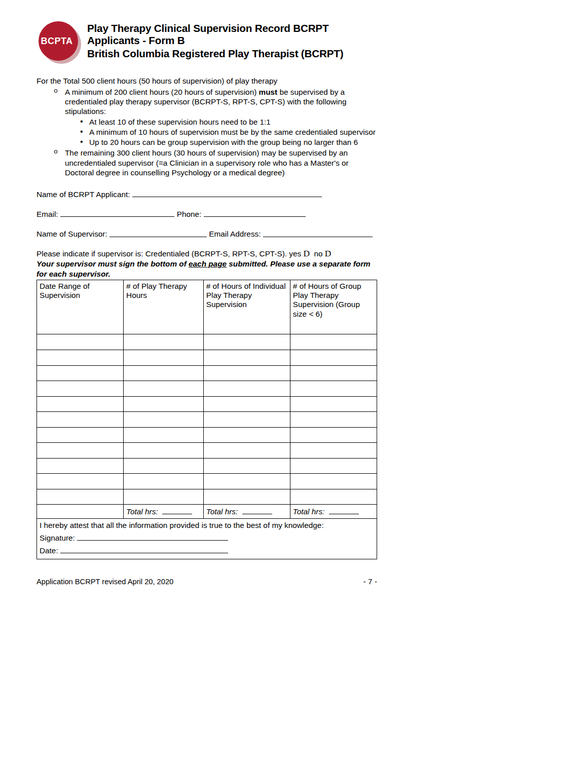BCPTA
Play Therapy Clinical Supervision Record BCRPT Applicants - Form B
British Columbia Registered Play Therapist (BCRPT)
For the Total 500 client hours (50 hours of supervision) of play therapy
A minimum of 200 client hours (20 hours of supervision) must be supervised by a credentialed play therapy supervisor (BCRPT-S, RPT-S, CPT-S) with the following stipulations:
At least 10 of these supervision hours need to be 1:1
A minimum of 10 hours of supervision must be by the same credentialed supervisor
Up to 20 hours can be group supervision with the group being no larger than 6
The remaining 300 client hours (30 hours of supervision) may be supervised by an uncredentialed supervisor (=a Clinician in a supervisory role who has a Master's or Doctoral degree in counselling Psychology or a medical degree)
Name of BCRPT Applicant:
Email: Phone:
Name of Supervisor: Email Address:
Please indicate if supervisor is: Credentialed (BCRPT-S, RPT-S, CPT-S). yes D no D
Your supervisor must sign the bottom of each page submitted. Please use a separate form for each supervisor.
| Date Range of Supervision | # of Play Therapy Hours | # of Hours of Individual Play Therapy Supervision | # of Hours of Group Play Therapy Supervision (Group size < 6) |
| --- | --- | --- | --- |
| | Total hrs: | Total hrs: | Total hrs: |
| I hereby attest that all the information provided is true to the best of my knowledge: Signature: Date: |
Application BCRPT revised April 20, 2020
- 7 -